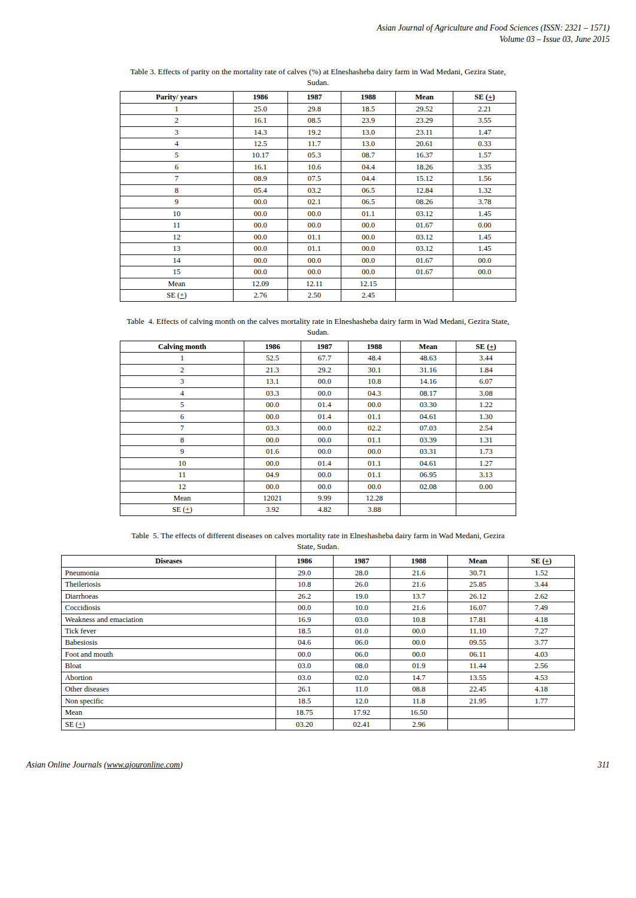Asian Journal of Agriculture and Food Sciences (ISSN: 2321 – 1571)
Volume 03 – Issue 03, June 2015
Table 3. Effects of parity on the mortality rate of calves (%) at Elneshasheba dairy farm in Wad Medani, Gezira State,
Sudan.
| Parity/ years | 1986 | 1987 | 1988 | Mean | SE ( + ) |
| --- | --- | --- | --- | --- | --- |
| 1 | 25.0 | 29.8 | 18.5 | 29.52 | 2.21 |
| 2 | 16.1 | 08.5 | 23.9 | 23.29 | 3.55 |
| 3 | 14.3 | 19.2 | 13.0 | 23.11 | 1.47 |
| 4 | 12.5 | 11.7 | 13.0 | 20.61 | 0.33 |
| 5 | 10.17 | 05.3 | 08.7 | 16.37 | 1.57 |
| 6 | 16.1 | 10.6 | 04.4 | 18.26 | 3.35 |
| 7 | 08.9 | 07.5 | 04.4 | 15.12 | 1.56 |
| 8 | 05.4 | 03.2 | 06.5 | 12.84 | 1.32 |
| 9 | 00.0 | 02.1 | 06.5 | 08.26 | 3.78 |
| 10 | 00.0 | 00.0 | 01.1 | 03.12 | 1.45 |
| 11 | 00.0 | 00.0 | 00.0 | 01.67 | 0.00 |
| 12 | 00.0 | 01.1 | 00.0 | 03.12 | 1.45 |
| 13 | 00.0 | 01.1 | 00.0 | 03.12 | 1.45 |
| 14 | 00.0 | 00.0 | 00.0 | 01.67 | 00.0 |
| 15 | 00.0 | 00.0 | 00.0 | 01.67 | 00.0 |
| Mean | 12.09 | 12.11 | 12.15 | | |
| SE ( + ) | 2.76 | 2.50 | 2.45 | | |
Table 4. Effects of calving month on the calves mortality rate in Elneshasheba dairy farm in Wad Medani, Gezira State,
Sudan.
| Calving month | 1986 | 1987 | 1988 | Mean | SE ( + ) |
| --- | --- | --- | --- | --- | --- |
| 1 | 52.5 | 67.7 | 48.4 | 48.63 | 3.44 |
| 2 | 21.3 | 29.2 | 30.1 | 31.16 | 1.84 |
| 3 | 13.1 | 00.0 | 10.8 | 14.16 | 6.07 |
| 4 | 03.3 | 00.0 | 04.3 | 08.17 | 3.08 |
| 5 | 00.0 | 01.4 | 00.0 | 03.30 | 1.22 |
| 6 | 00.0 | 01.4 | 01.1 | 04.61 | 1.30 |
| 7 | 03.3 | 00.0 | 02.2 | 07.03 | 2.54 |
| 8 | 00.0 | 00.0 | 01.1 | 03.39 | 1.31 |
| 9 | 01.6 | 00.0 | 00.0 | 03.31 | 1.73 |
| 10 | 00.0 | 01.4 | 01.1 | 04.61 | 1.27 |
| 11 | 04.9 | 00.0 | 01.1 | 06.95 | 3.13 |
| 12 | 00.0 | 00.0 | 00.0 | 02.08 | 0.00 |
| Mean | 12021 | 9.99 | 12.28 | | |
| SE ( + ) | 3.92 | 4.82 | 3.88 | | |
Table 5. The effects of different diseases on calves mortality rate in Elneshasheba dairy farm in Wad Medani, Gezira
State, Sudan.
| Diseases | 1986 | 1987 | 1988 | Mean | SE ( + ) |
| --- | --- | --- | --- | --- | --- |
| Pneumonia | 29.0 | 28.0 | 21.6 | 30.71 | 1.52 |
| Theileriosis | 10.8 | 26.0 | 21.6 | 25.85 | 3.44 |
| Diarrhoeas | 26.2 | 19.0 | 13.7 | 26.12 | 2.62 |
| Coccidiosis | 00.0 | 10.0 | 21.6 | 16.07 | 7.49 |
| Weakness and emaciation | 16.9 | 03.0 | 10.8 | 17.81 | 4.18 |
| Tick fever | 18.5 | 01.0 | 00.0 | 11.10 | 7.27 |
| Babesiosis | 04.6 | 06.0 | 00.0 | 09.55 | 3.77 |
| Foot and mouth | 00.0 | 06.0 | 00.0 | 06.11 | 4.03 |
| Bloat | 03.0 | 08.0 | 01.9 | 11.44 | 2.56 |
| Abortion | 03.0 | 02.0 | 14.7 | 13.55 | 4.53 |
| Other diseases | 26.1 | 11.0 | 08.8 | 22.45 | 4.18 |
| Non specific | 18.5 | 12.0 | 11.8 | 21.95 | 1.77 |
| Mean | 18.75 | 17.92 | 16.50 | | |
| SE ( + ) | 03.20 | 02.41 | 2.96 | | |
Asian Online Journals (www.ajouronline.com) 311